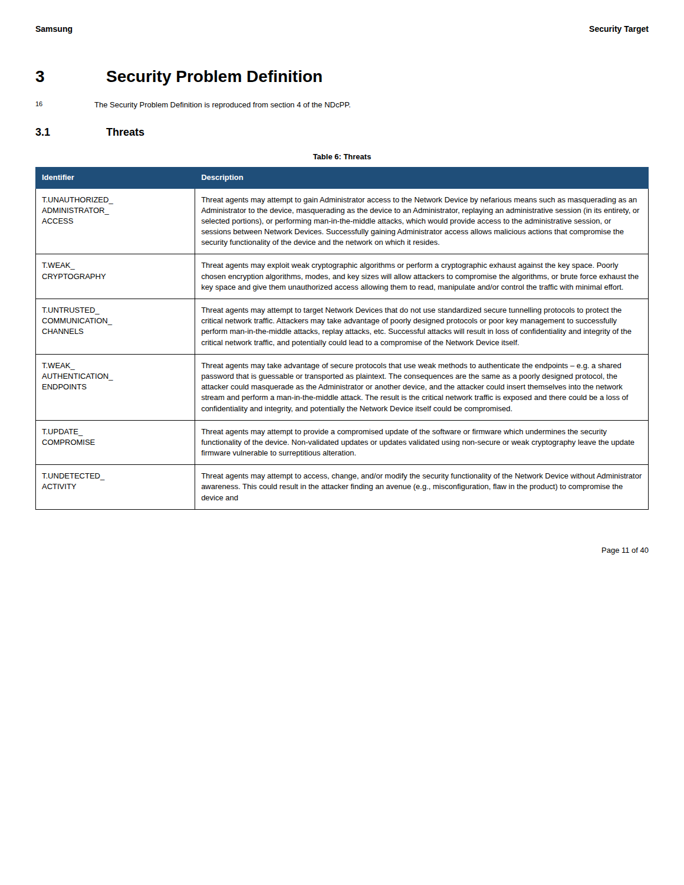Samsung Security Target
3 Security Problem Definition
16 The Security Problem Definition is reproduced from section 4 of the NDcPP.
3.1 Threats
Table 6: Threats
| Identifier | Description |
| --- | --- |
| T.UNAUTHORIZED_ ADMINISTRATOR_ ACCESS | Threat agents may attempt to gain Administrator access to the Network Device by nefarious means such as masquerading as an Administrator to the device, masquerading as the device to an Administrator, replaying an administrative session (in its entirety, or selected portions), or performing man-in-the-middle attacks, which would provide access to the administrative session, or sessions between Network Devices. Successfully gaining Administrator access allows malicious actions that compromise the security functionality of the device and the network on which it resides. |
| T.WEAK_ CRYPTOGRAPHY | Threat agents may exploit weak cryptographic algorithms or perform a cryptographic exhaust against the key space. Poorly chosen encryption algorithms, modes, and key sizes will allow attackers to compromise the algorithms, or brute force exhaust the key space and give them unauthorized access allowing them to read, manipulate and/or control the traffic with minimal effort. |
| T.UNTRUSTED_ COMMUNICATION_ CHANNELS | Threat agents may attempt to target Network Devices that do not use standardized secure tunnelling protocols to protect the critical network traffic. Attackers may take advantage of poorly designed protocols or poor key management to successfully perform man-in-the-middle attacks, replay attacks, etc. Successful attacks will result in loss of confidentiality and integrity of the critical network traffic, and potentially could lead to a compromise of the Network Device itself. |
| T.WEAK_ AUTHENTICATION_ ENDPOINTS | Threat agents may take advantage of secure protocols that use weak methods to authenticate the endpoints – e.g. a shared password that is guessable or transported as plaintext. The consequences are the same as a poorly designed protocol, the attacker could masquerade as the Administrator or another device, and the attacker could insert themselves into the network stream and perform a man-in-the-middle attack. The result is the critical network traffic is exposed and there could be a loss of confidentiality and integrity, and potentially the Network Device itself could be compromised. |
| T.UPDATE_ COMPROMISE | Threat agents may attempt to provide a compromised update of the software or firmware which undermines the security functionality of the device. Non-validated updates or updates validated using non-secure or weak cryptography leave the update firmware vulnerable to surreptitious alteration. |
| T.UNDETECTED_ ACTIVITY | Threat agents may attempt to access, change, and/or modify the security functionality of the Network Device without Administrator awareness. This could result in the attacker finding an avenue (e.g., misconfiguration, flaw in the product) to compromise the device and |
Page 11 of 40